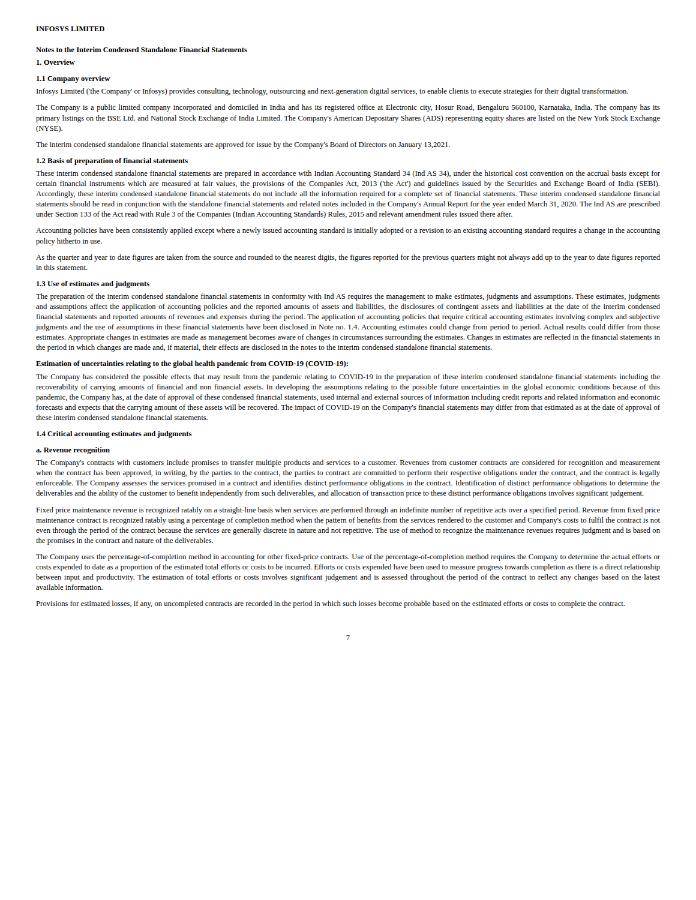INFOSYS LIMITED
Notes to the Interim Condensed Standalone Financial Statements
1. Overview
1.1 Company overview
Infosys Limited ('the Company' or Infosys) provides consulting, technology, outsourcing and next-generation digital services, to enable clients to execute strategies for their digital transformation.
The Company is a public limited company incorporated and domiciled in India and has its registered office at Electronic city, Hosur Road, Bengaluru 560100, Karnataka, India. The company has its primary listings on the BSE Ltd. and National Stock Exchange of India Limited. The Company's American Depositary Shares (ADS) representing equity shares are listed on the New York Stock Exchange (NYSE).
The interim condensed standalone financial statements are approved for issue by the Company's Board of Directors on January 13,2021.
1.2 Basis of preparation of financial statements
These interim condensed standalone financial statements are prepared in accordance with Indian Accounting Standard 34 (Ind AS 34), under the historical cost convention on the accrual basis except for certain financial instruments which are measured at fair values, the provisions of the Companies Act, 2013 ('the Act') and guidelines issued by the Securities and Exchange Board of India (SEBI). Accordingly, these interim condensed standalone financial statements do not include all the information required for a complete set of financial statements. These interim condensed standalone financial statements should be read in conjunction with the standalone financial statements and related notes included in the Company's Annual Report for the year ended March 31, 2020. The Ind AS are prescribed under Section 133 of the Act read with Rule 3 of the Companies (Indian Accounting Standards) Rules, 2015 and relevant amendment rules issued there after.
Accounting policies have been consistently applied except where a newly issued accounting standard is initially adopted or a revision to an existing accounting standard requires a change in the accounting policy hitherto in use.
As the quarter and year to date figures are taken from the source and rounded to the nearest digits, the figures reported for the previous quarters might not always add up to the year to date figures reported in this statement.
1.3 Use of estimates and judgments
The preparation of the interim condensed standalone financial statements in conformity with Ind AS requires the management to make estimates, judgments and assumptions. These estimates, judgments and assumptions affect the application of accounting policies and the reported amounts of assets and liabilities, the disclosures of contingent assets and liabilities at the date of the interim condensed financial statements and reported amounts of revenues and expenses during the period. The application of accounting policies that require critical accounting estimates involving complex and subjective judgments and the use of assumptions in these financial statements have been disclosed in Note no. 1.4. Accounting estimates could change from period to period. Actual results could differ from those estimates. Appropriate changes in estimates are made as management becomes aware of changes in circumstances surrounding the estimates. Changes in estimates are reflected in the financial statements in the period in which changes are made and, if material, their effects are disclosed in the notes to the interim condensed standalone financial statements.
Estimation of uncertainties relating to the global health pandemic from COVID-19 (COVID-19):
The Company has considered the possible effects that may result from the pandemic relating to COVID-19 in the preparation of these interim condensed standalone financial statements including the recoverability of carrying amounts of financial and non financial assets. In developing the assumptions relating to the possible future uncertainties in the global economic conditions because of this pandemic, the Company has, at the date of approval of these condensed financial statements, used internal and external sources of information including credit reports and related information and economic forecasts and expects that the carrying amount of these assets will be recovered. The impact of COVID-19 on the Company's financial statements may differ from that estimated as at the date of approval of these interim condensed standalone financial statements.
1.4 Critical accounting estimates and judgments
a. Revenue recognition
The Company's contracts with customers include promises to transfer multiple products and services to a customer. Revenues from customer contracts are considered for recognition and measurement when the contract has been approved, in writing, by the parties to the contract, the parties to contract are committed to perform their respective obligations under the contract, and the contract is legally enforceable. The Company assesses the services promised in a contract and identifies distinct performance obligations in the contract. Identification of distinct performance obligations to determine the deliverables and the ability of the customer to benefit independently from such deliverables, and allocation of transaction price to these distinct performance obligations involves significant judgement.
Fixed price maintenance revenue is recognized ratably on a straight-line basis when services are performed through an indefinite number of repetitive acts over a specified period. Revenue from fixed price maintenance contract is recognized ratably using a percentage of completion method when the pattern of benefits from the services rendered to the customer and Company's costs to fulfil the contract is not even through the period of the contract because the services are generally discrete in nature and not repetitive. The use of method to recognize the maintenance revenues requires judgment and is based on the promises in the contract and nature of the deliverables.
The Company uses the percentage-of-completion method in accounting for other fixed-price contracts. Use of the percentage-of-completion method requires the Company to determine the actual efforts or costs expended to date as a proportion of the estimated total efforts or costs to be incurred. Efforts or costs expended have been used to measure progress towards completion as there is a direct relationship between input and productivity. The estimation of total efforts or costs involves significant judgement and is assessed throughout the period of the contract to reflect any changes based on the latest available information.
Provisions for estimated losses, if any, on uncompleted contracts are recorded in the period in which such losses become probable based on the estimated efforts or costs to complete the contract.
7